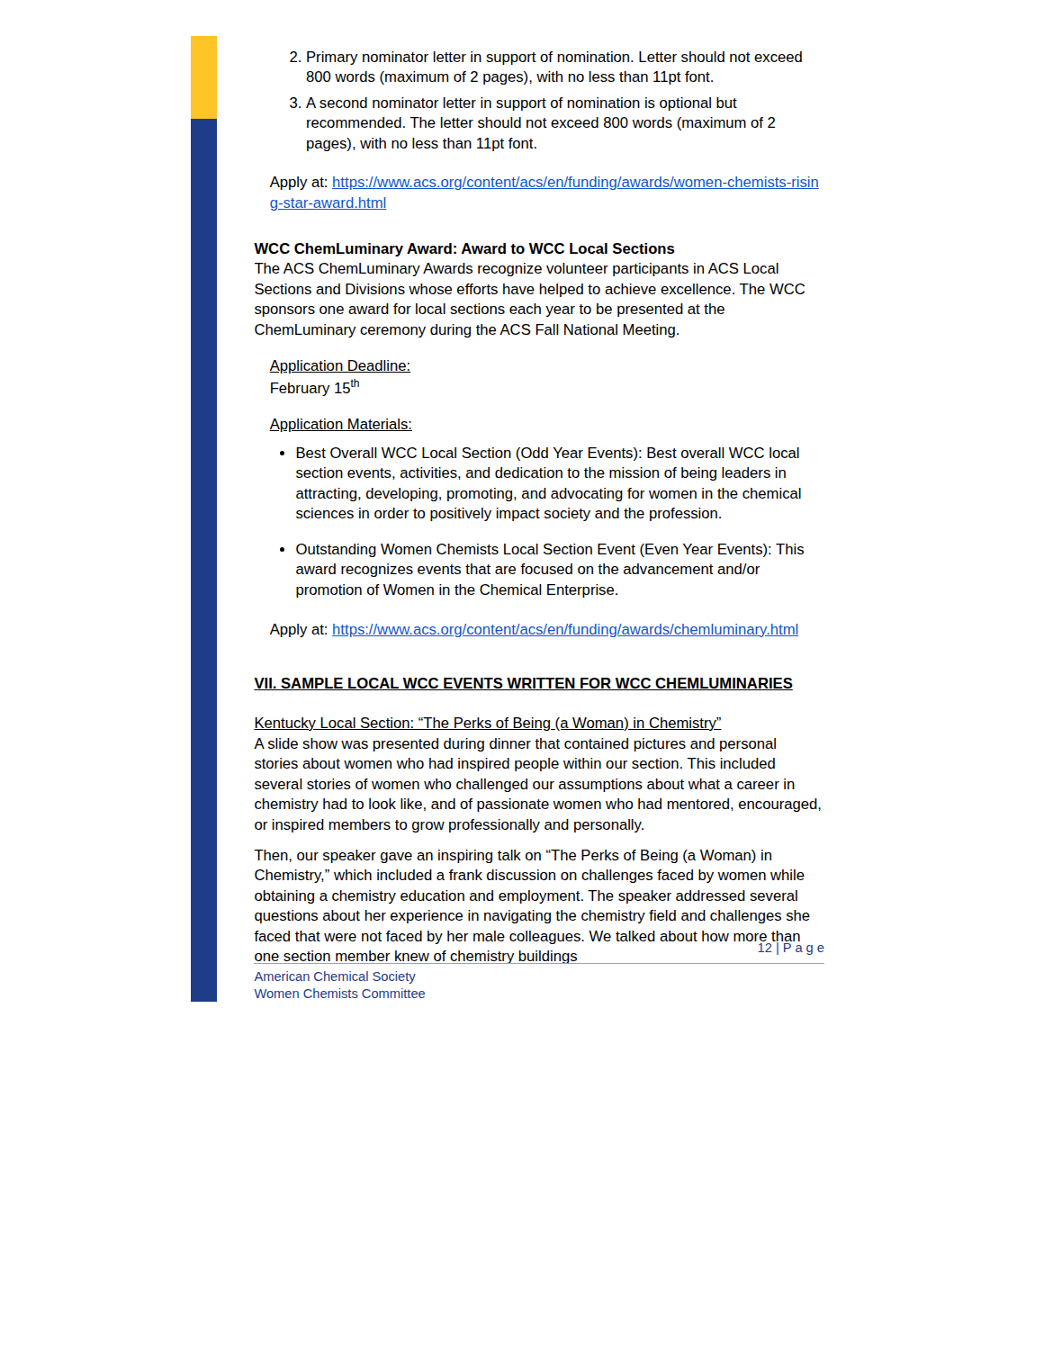Primary nominator letter in support of nomination. Letter should not exceed 800 words (maximum of 2 pages), with no less than 11pt font.
A second nominator letter in support of nomination is optional but recommended. The letter should not exceed 800 words (maximum of 2 pages), with no less than 11pt font.
Apply at: https://www.acs.org/content/acs/en/funding/awards/women-chemists-rising-star-award.html
WCC ChemLuminary Award: Award to WCC Local Sections
The ACS ChemLuminary Awards recognize volunteer participants in ACS Local Sections and Divisions whose efforts have helped to achieve excellence. The WCC sponsors one award for local sections each year to be presented at the ChemLuminary ceremony during the ACS Fall National Meeting.
Application Deadline:
February 15th
Application Materials:
Best Overall WCC Local Section (Odd Year Events): Best overall WCC local section events, activities, and dedication to the mission of being leaders in attracting, developing, promoting, and advocating for women in the chemical sciences in order to positively impact society and the profession.
Outstanding Women Chemists Local Section Event (Even Year Events): This award recognizes events that are focused on the advancement and/or promotion of Women in the Chemical Enterprise.
Apply at: https://www.acs.org/content/acs/en/funding/awards/chemluminary.html
VII. SAMPLE LOCAL WCC EVENTS WRITTEN FOR WCC CHEMLUMINARIES
Kentucky Local Section: “The Perks of Being (a Woman) in Chemistry”
A slide show was presented during dinner that contained pictures and personal stories about women who had inspired people within our section. This included several stories of women who challenged our assumptions about what a career in chemistry had to look like, and of passionate women who had mentored, encouraged, or inspired members to grow professionally and personally.
Then, our speaker gave an inspiring talk on “The Perks of Being (a Woman) in Chemistry,” which included a frank discussion on challenges faced by women while obtaining a chemistry education and employment. The speaker addressed several questions about her experience in navigating the chemistry field and challenges she faced that were not faced by her male colleagues. We talked about how more than one section member knew of chemistry buildings
12 | P a g e
American Chemical Society
Women Chemists Committee